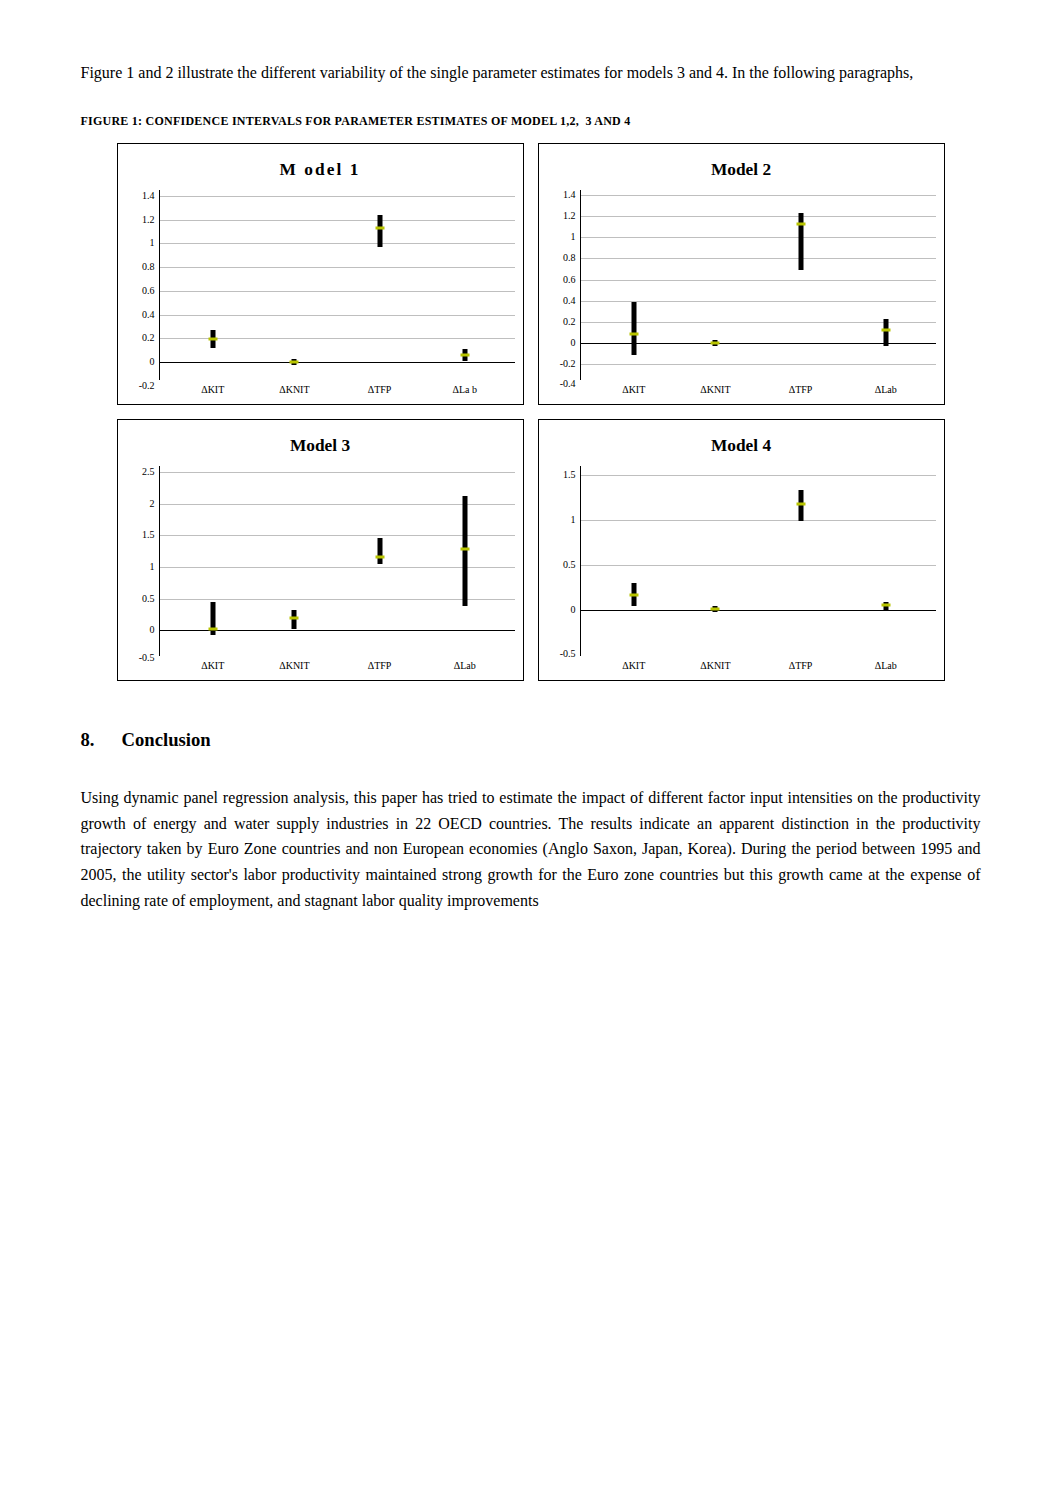Figure 1 and 2 illustrate the different variability of the single parameter estimates for models 3 and 4. In the following paragraphs,
FIGURE 1: CONFIDENCE INTERVALS FOR PARAMETER ESTIMATES OF MODEL 1,2, 3 AND 4
M odel 1
1.4 1.2 1 0.8 0.6 0.4 0.2 0 -0.2
ΔKIT ΔKNIT ΔTFP ΔLa b
Model 2
1.4 1.2 1 0.8 0.6 0.4 0.2 0 -0.2 -0.4
ΔKIT ΔKNIT ΔTFP ΔLab
Model 3
2.5 2 1.5 1 0.5 0 -0.5
ΔKIT ΔKNIT ΔTFP ΔLab
Model 4
1.5 1 0.5 0 -0.5
ΔKIT ΔKNIT ΔTFP ΔLab
8. Conclusion
Using dynamic panel regression analysis, this paper has tried to estimate the impact of different factor input intensities on the productivity growth of energy and water supply industries in 22 OECD countries. The results indicate an apparent distinction in the productivity trajectory taken by Euro Zone countries and non European economies (Anglo Saxon, Japan, Korea). During the period between 1995 and 2005, the utility sector's labor productivity maintained strong growth for the Euro zone countries but this growth came at the expense of declining rate of employment, and stagnant labor quality improvements